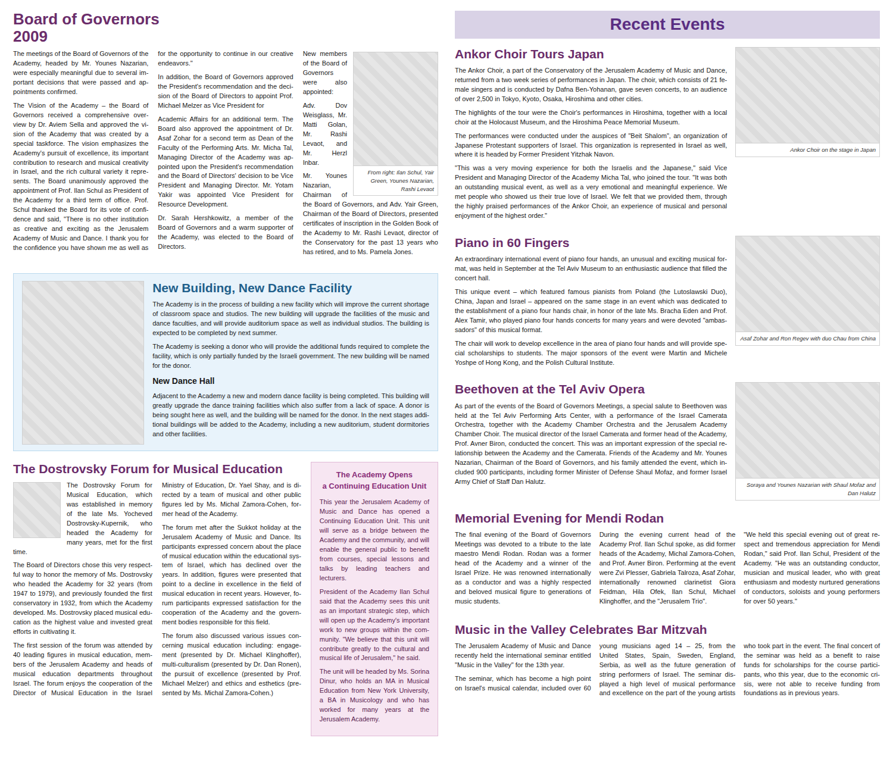Board of Governors
2009
The meetings of the Board of Governors of the Academy, headed by Mr. Younes Nazarian, were especially meaningful due to several important decisions that were passed and appointments confirmed.
The Vision of the Academy – the Board of Governors received a comprehensive overview by Dr. Aviem Sella and approved the vision of the Academy that was created by a special taskforce. The vision emphasizes the Academy's pursuit of excellence, its important contribution to research and musical creativity in Israel, and the rich cultural variety it represents. The Board unanimously approved the appointment of Prof. Ilan Schul as President of the Academy for a third term of office. Prof. Schul thanked the Board for its vote of confidence and said, "There is no other institution as creative and exciting as the Jerusalem Academy of Music and Dance. I thank you for the confidence you have shown me as well as for the opportunity to continue in our creative endeavors."
In addition, the Board of Governors approved the President's recommendation and the decision of the Board of Directors to appoint Prof. Michael Melzer as Vice President for
From right: Ilan Schul, Yair Green, Younes Nazarian, Rashi Levaot
Academic Affairs for an additional term. The Board also approved the appointment of Dr. Asaf Zohar for a second term as Dean of the Faculty of the Performing Arts. Mr. Micha Tal, Managing Director of the Academy was appointed upon the President's recommendation and the Board of Directors' decision to be Vice President and Managing Director. Mr. Yotam Yakir was appointed Vice President for Resource Development.
Dr. Sarah Hershkowitz, a member of the Board of Governors and a warm supporter of the Academy, was elected to the Board of Directors.
New members of the Board of Governors were also appointed:
Adv. Dov Weisglass, Mr. Matti Golan, Mr. Rashi Levaot, and Mr. Herzl Inbar.
Mr. Younes Nazarian, Chairman of the Board of Governors, and Adv. Yair Green, Chairman of the Board of Directors, presented certificates of inscription in the Golden Book of the Academy to Mr. Rashi Levaot, director of the Conservatory for the past 13 years who has retired, and to Ms. Pamela Jones.
New Building, New Dance Facility
The Academy is in the process of building a new facility which will improve the current shortage of classroom space and studios. The new building will upgrade the facilities of the music and dance faculties, and will provide auditorium space as well as individual studios. The building is expected to be completed by next summer.
The Academy is seeking a donor who will provide the additional funds required to complete the facility, which is only partially funded by the Israeli government. The new building will be named for the donor.
New Dance Hall
Adjacent to the Academy a new and modern dance facility is being completed. This building will greatly upgrade the dance training facilities which also suffer from a lack of space. A donor is being sought here as well, and the building will be named for the donor. In the next stages additional buildings will be added to the Academy, including a new auditorium, student dormitories and other facilities.
The Dostrovsky Forum for Musical Education
The Dostrovsky Forum for Musical Education, which was established in memory of the late Ms. Yocheved Dostrovsky-Kupernik, who headed the Academy for many years, met for the first time.
The Board of Directors chose this very respectful way to honor the memory of Ms. Dostrovsky who headed the Academy for 32 years (from 1947 to 1979), and previously founded the first conservatory in 1932, from which the Academy developed. Ms. Dostrovsky placed musical education as the highest value and invested great efforts in cultivating it.
The first session of the forum was attended by 40 leading figures in musical education, members of the Jerusalem Academy and heads of musical education departments throughout Israel. The forum enjoys the cooperation of the Director of Musical Education in the Israel Ministry of Education, Dr. Yael Shay, and is directed by a team of musical and other public figures led by Ms. Michal Zamora-Cohen, former head of the Academy.
The forum met after the Sukkot holiday at the Jerusalem Academy of Music and Dance. Its participants expressed concern about the place of musical education within the educational system of Israel, which has declined over the years. In addition, figures were presented that point to a decline in excellence in the field of musical education in recent years. However, forum participants expressed satisfaction for the cooperation of the Academy and the government bodies responsible for this field.
The forum also discussed various issues concerning musical education including: engagement (presented by Dr. Michael Klinghoffer), multi-culturalism (presented by Dr. Dan Ronen), the pursuit of excellence (presented by Prof. Michael Melzer) and ethics and esthetics (presented by Ms. Michal Zamora-Cohen.)
The Academy Opens
a Continuing Education Unit
This year the Jerusalem Academy of Music and Dance has opened a Continuing Education Unit. This unit will serve as a bridge between the Academy and the community, and will enable the general public to benefit from courses, special lessons and talks by leading teachers and lecturers.
President of the Academy Ilan Schul said that the Academy sees this unit as an important strategic step, which will open up the Academy's important work to new groups within the community. "We believe that this unit will contribute greatly to the cultural and musical life of Jerusalem," he said.
The unit will be headed by Ms. Sorina Dinur, who holds an MA in Musical Education from New York University, a BA in Musicology and who has worked for many years at the Jerusalem Academy.
Recent Events
Ankor Choir Tours Japan
The Ankor Choir, a part of the Conservatory of the Jerusalem Academy of Music and Dance, returned from a two week series of performances in Japan. The choir, which consists of 21 female singers and is conducted by Dafna Ben-Yohanan, gave seven concerts, to an audience of over 2,500 in Tokyo, Kyoto, Osaka, Hiroshima and other cities.
The highlights of the tour were the Choir's performances in Hiroshima, together with a local choir at the Holocaust Museum, and the Hiroshima Peace Memorial Museum.
The performances were conducted under the auspices of "Beit Shalom", an organization of Japanese Protestant supporters of Israel. This organization is represented in Israel as well, where it is headed by Former President Yitzhak Navon.
"This was a very moving experience for both the Israelis and the Japanese," said Vice President and Managing Director of the Academy Micha Tal, who joined the tour. "It was both an outstanding musical event, as well as a very emotional and meaningful experience. We met people who showed us their true love of Israel. We felt that we provided them, through the highly praised performances of the Ankor Choir, an experience of musical and personal enjoyment of the highest order."
Ankor Choir on the stage in Japan
Piano in 60 Fingers
An extraordinary international event of piano four hands, an unusual and exciting musical format, was held in September at the Tel Aviv Museum to an enthusiastic audience that filled the concert hall.
This unique event – which featured famous pianists from Poland (the Lutoslawski Duo), China, Japan and Israel – appeared on the same stage in an event which was dedicated to the establishment of a piano four hands chair, in honor of the late Ms. Bracha Eden and Prof. Alex Tamir, who played piano four hands concerts for many years and were devoted "ambassadors" of this musical format.
The chair will work to develop excellence in the area of piano four hands and will provide special scholarships to students. The major sponsors of the event were Martin and Michele Yoshpe of Hong Kong, and the Polish Cultural Institute.
Asaf Zohar and Ron Regev with duo Chau from China
Beethoven at the Tel Aviv Opera
As part of the events of the Board of Governors Meetings, a special salute to Beethoven was held at the Tel Aviv Performing Arts Center, with a performance of the Israel Camerata Orchestra, together with the Academy Chamber Orchestra and the Jerusalem Academy Chamber Choir. The musical director of the Israel Camerata and former head of the Academy, Prof. Avner Biron, conducted the concert. This was an important expression of the special relationship between the Academy and the Camerata. Friends of the Academy and Mr. Younes Nazarian, Chairman of the Board of Governors, and his family attended the event, which included 900 participants, including former Minister of Defense Shaul Mofaz, and former Israel Army Chief of Staff Dan Halutz.
Soraya and Younes Nazarian with Shaul Mofaz and Dan Halutz
Memorial Evening for Mendi Rodan
The final evening of the Board of Governors Meetings was devoted to a tribute to the late maestro Mendi Rodan. Rodan was a former head of the Academy and a winner of the Israel Prize. He was renowned internationally as a conductor and was a highly respected and beloved musical figure to generations of music students.
During the evening current head of the Academy Prof. Ilan Schul spoke, as did former heads of the Academy, Michal Zamora-Cohen, and Prof. Avner Biron. Performing at the event were Zvi Plesser, Gabriela Talroza, Asaf Zohar, internationally renowned clarinetist Giora Feidman, Hila Ofek, Ilan Schul, Michael Klinghoffer, and the "Jerusalem Trio".
"We held this special evening out of great respect and tremendous appreciation for Mendi Rodan," said Prof. Ilan Schul, President of the Academy. "He was an outstanding conductor, musician and musical leader, who with great enthusiasm and modesty nurtured generations of conductors, soloists and young performers for over 50 years."
Music in the Valley Celebrates Bar Mitzvah
The Jerusalem Academy of Music and Dance recently held the international seminar entitled "Music in the Valley" for the 13th year.
The seminar, which has become a high point on Israel's musical calendar, included over 60 young musicians aged 14 – 25, from the United States, Spain, Sweden, England, Serbia, as well as the future generation of string performers of Israel. The seminar displayed a high level of musical performance and excellence on the part of the young artists who took part in the event. The final concert of the seminar was held as a benefit to raise funds for scholarships for the course participants, who this year, due to the economic crisis, were not able to receive funding from foundations as in previous years.